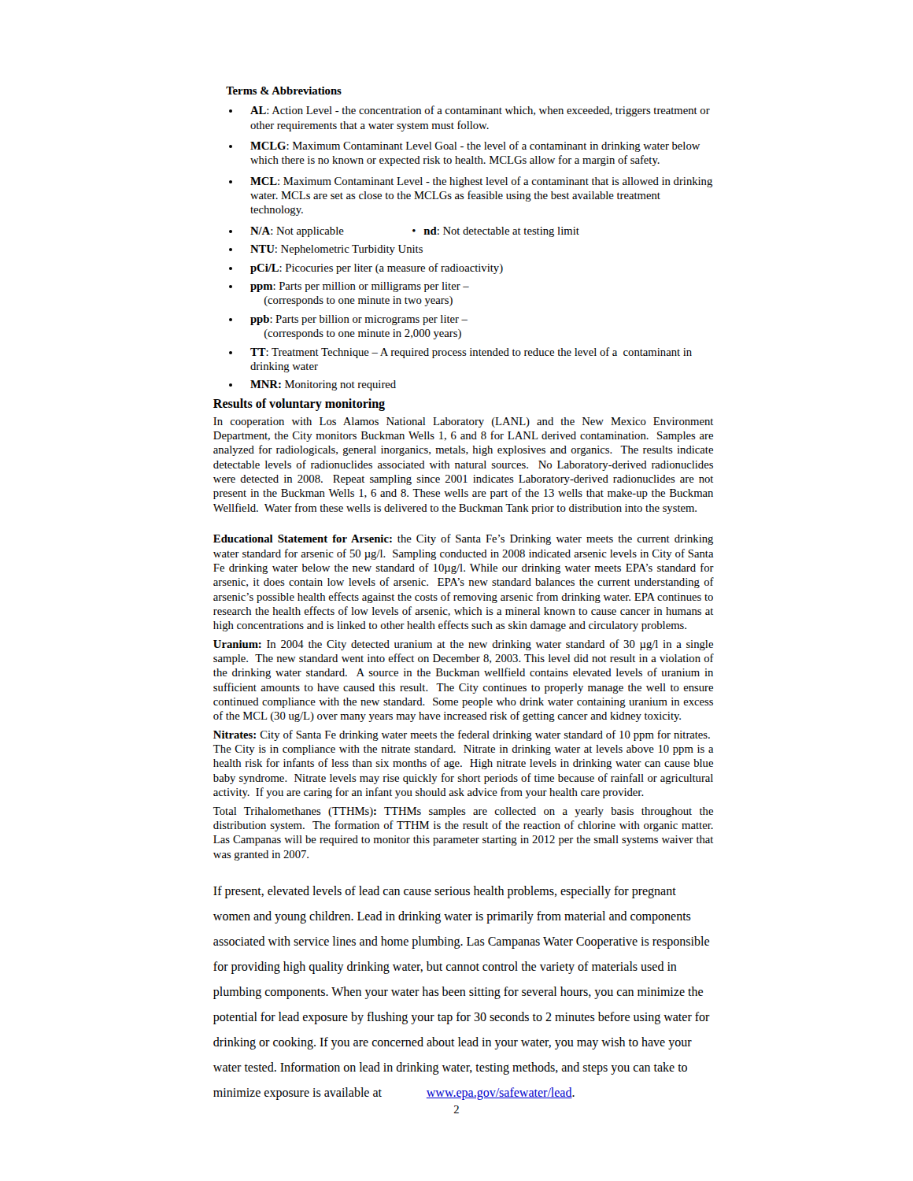Terms & Abbreviations
AL: Action Level - the concentration of a contaminant which, when exceeded, triggers treatment or other requirements that a water system must follow.
MCLG: Maximum Contaminant Level Goal - the level of a contaminant in drinking water below which there is no known or expected risk to health. MCLGs allow for a margin of safety.
MCL: Maximum Contaminant Level - the highest level of a contaminant that is allowed in drinking water. MCLs are set as close to the MCLGs as feasible using the best available treatment technology.
N/A: Not applicable • nd: Not detectable at testing limit
NTU: Nephelometric Turbidity Units
pCi/L: Picocuries per liter (a measure of radioactivity)
ppm: Parts per million or milligrams per liter – (corresponds to one minute in two years)
ppb: Parts per billion or micrograms per liter – (corresponds to one minute in 2,000 years)
TT: Treatment Technique – A required process intended to reduce the level of a contaminant in drinking water
MNR: Monitoring not required
Results of voluntary monitoring
In cooperation with Los Alamos National Laboratory (LANL) and the New Mexico Environment Department, the City monitors Buckman Wells 1, 6 and 8 for LANL derived contamination. Samples are analyzed for radiologicals, general inorganics, metals, high explosives and organics. The results indicate detectable levels of radionuclides associated with natural sources. No Laboratory-derived radionuclides were detected in 2008. Repeat sampling since 2001 indicates Laboratory-derived radionuclides are not present in the Buckman Wells 1, 6 and 8. These wells are part of the 13 wells that make-up the Buckman Wellfield. Water from these wells is delivered to the Buckman Tank prior to distribution into the system.
Educational Statement for Arsenic: the City of Santa Fe’s Drinking water meets the current drinking water standard for arsenic of 50 µg/l. Sampling conducted in 2008 indicated arsenic levels in City of Santa Fe drinking water below the new standard of 10µg/l. While our drinking water meets EPA’s standard for arsenic, it does contain low levels of arsenic. EPA’s new standard balances the current understanding of arsenic’s possible health effects against the costs of removing arsenic from drinking water. EPA continues to research the health effects of low levels of arsenic, which is a mineral known to cause cancer in humans at high concentrations and is linked to other health effects such as skin damage and circulatory problems.
Uranium: In 2004 the City detected uranium at the new drinking water standard of 30 µg/l in a single sample. The new standard went into effect on December 8, 2003. This level did not result in a violation of the drinking water standard. A source in the Buckman wellfield contains elevated levels of uranium in sufficient amounts to have caused this result. The City continues to properly manage the well to ensure continued compliance with the new standard. Some people who drink water containing uranium in excess of the MCL (30 ug/L) over many years may have increased risk of getting cancer and kidney toxicity.
Nitrates: City of Santa Fe drinking water meets the federal drinking water standard of 10 ppm for nitrates. The City is in compliance with the nitrate standard. Nitrate in drinking water at levels above 10 ppm is a health risk for infants of less than six months of age. High nitrate levels in drinking water can cause blue baby syndrome. Nitrate levels may rise quickly for short periods of time because of rainfall or agricultural activity. If you are caring for an infant you should ask advice from your health care provider.
Total Trihalomethanes (TTHMs): TTHMs samples are collected on a yearly basis throughout the distribution system. The formation of TTHM is the result of the reaction of chlorine with organic matter. Las Campanas will be required to monitor this parameter starting in 2012 per the small systems waiver that was granted in 2007.
If present, elevated levels of lead can cause serious health problems, especially for pregnant women and young children. Lead in drinking water is primarily from material and components associated with service lines and home plumbing. Las Campanas Water Cooperative is responsible for providing high quality drinking water, but cannot control the variety of materials used in plumbing components. When your water has been sitting for several hours, you can minimize the potential for lead exposure by flushing your tap for 30 seconds to 2 minutes before using water for drinking or cooking. If you are concerned about lead in your water, you may wish to have your water tested. Information on lead in drinking water, testing methods, and steps you can take to minimize exposure is available at www.epa.gov/safewater/lead.
2